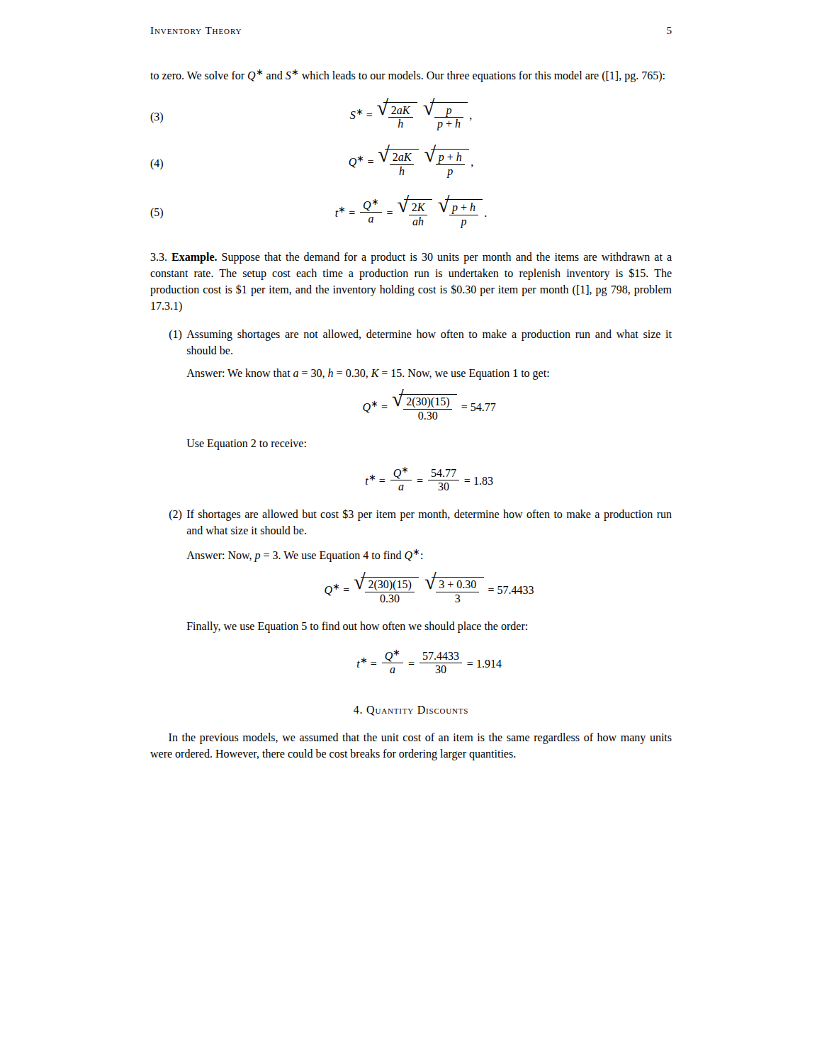Inventory Theory 5
to zero. We solve for Q∗ and S∗ which leads to our models. Our three equations for this model are ([1], pg. 765):
(3)
S∗ = 2aK h pp + h,
(4)
Q∗ = 2aK h p + h p,
(5)
t∗ = Q∗a = 2K ah p + h p.
3.3. Example. Suppose that the demand for a product is 30 units per month and the items are withdrawn at a constant rate. The setup cost each time a production run is undertaken to replenish inventory is $15. The production cost is $1 per item, and the inventory holding cost is $0.30 per item per month ([1], pg 798, problem 17.3.1)
Assuming shortages are not allowed, determine how often to make a production run and what size it should be.
Answer: We know that a = 30, h = 0.30, K = 15. Now, we use Equation 1 to get:
Q∗ = 2(30)(15) 0.30 = 54.77
Use Equation 2 to receive:
t∗ = Q∗a = 54.7730 = 1.83
If shortages are allowed but cost $3 per item per month, determine how often to make a production run and what size it should be.
Answer: Now, p = 3. We use Equation 4 to find Q∗:
Q∗ = 2(30)(15) 0.30 3 + 0.303 = 57.4433
Finally, we use Equation 5 to find out how often we should place the order:
t∗ = Q∗a = 57.443330 = 1.914
4. Quantity Discounts
In the previous models, we assumed that the unit cost of an item is the same regardless of how many units were ordered. However, there could be cost breaks for ordering larger quantities.